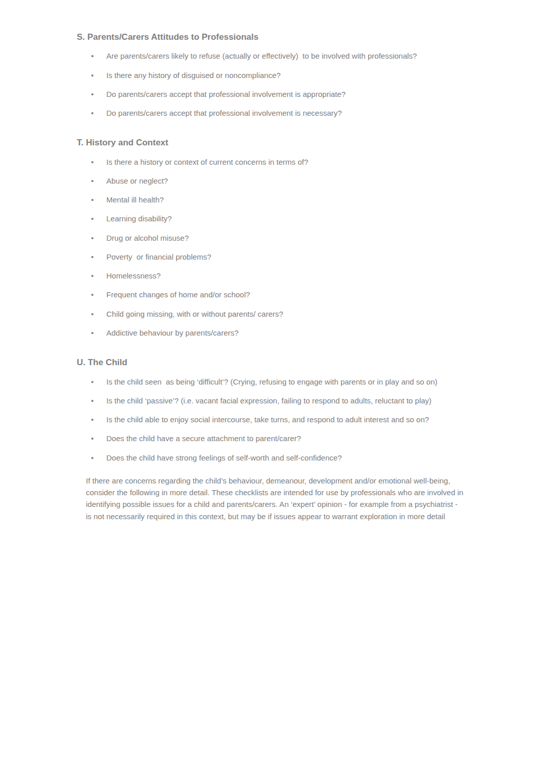S. Parents/Carers Attitudes to Professionals
Are parents/carers likely to refuse (actually or effectively) to be involved with professionals?
Is there any history of disguised or noncompliance?
Do parents/carers accept that professional involvement is appropriate?
Do parents/carers accept that professional involvement is necessary?
T. History and Context
Is there a history or context of current concerns in terms of?
Abuse or neglect?
Mental ill health?
Learning disability?
Drug or alcohol misuse?
Poverty or financial problems?
Homelessness?
Frequent changes of home and/or school?
Child going missing, with or without parents/ carers?
Addictive behaviour by parents/carers?
U. The Child
Is the child seen as being ‘difficult’? (Crying, refusing to engage with parents or in play and so on)
Is the child ‘passive’? (i.e. vacant facial expression, failing to respond to adults, reluctant to play)
Is the child able to enjoy social intercourse, take turns, and respond to adult interest and so on?
Does the child have a secure attachment to parent/carer?
Does the child have strong feelings of self-worth and self-confidence?
If there are concerns regarding the child’s behaviour, demeanour, development and/or emotional well-being, consider the following in more detail. These checklists are intended for use by professionals who are involved in identifying possible issues for a child and parents/carers. An ‘expert’ opinion - for example from a psychiatrist - is not necessarily required in this context, but may be if issues appear to warrant exploration in more detail